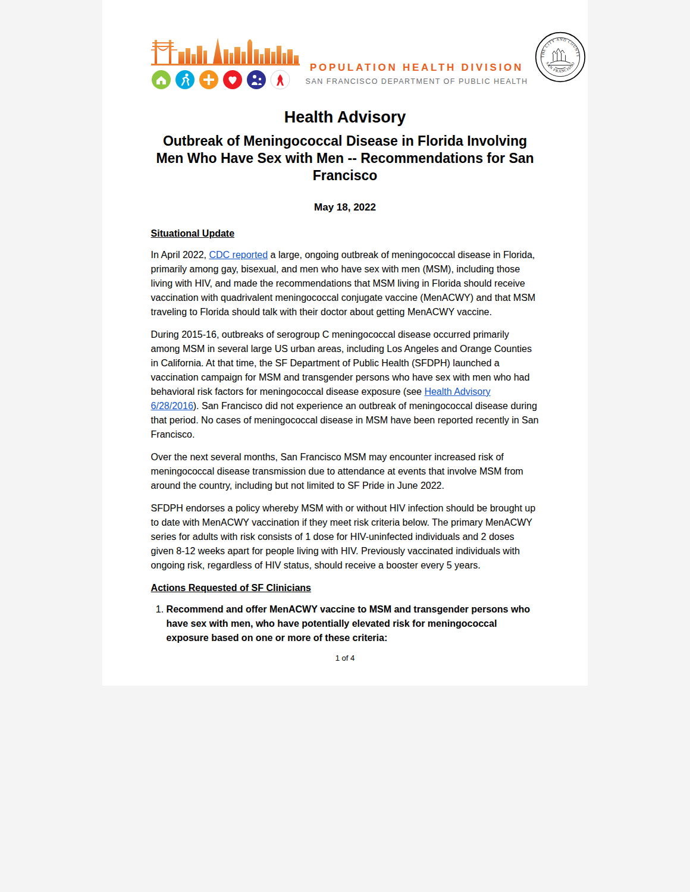POPULATION HEALTH DIVISION
SAN FRANCISCO DEPARTMENT OF PUBLIC HEALTH
THE CITY AND COUNTY SAN FRANCISCO
Health Advisory
Outbreak of Meningococcal Disease in Florida Involving Men Who Have Sex with Men -- Recommendations for San Francisco
May 18, 2022
Situational Update
In April 2022, CDC reported a large, ongoing outbreak of meningococcal disease in Florida, primarily among gay, bisexual, and men who have sex with men (MSM), including those living with HIV, and made the recommendations that MSM living in Florida should receive vaccination with quadrivalent meningococcal conjugate vaccine (MenACWY) and that MSM traveling to Florida should talk with their doctor about getting MenACWY vaccine.
During 2015-16, outbreaks of serogroup C meningococcal disease occurred primarily among MSM in several large US urban areas, including Los Angeles and Orange Counties in California. At that time, the SF Department of Public Health (SFDPH) launched a vaccination campaign for MSM and transgender persons who have sex with men who had behavioral risk factors for meningococcal disease exposure (see Health Advisory 6/28/2016). San Francisco did not experience an outbreak of meningococcal disease during that period. No cases of meningococcal disease in MSM have been reported recently in San Francisco.
Over the next several months, San Francisco MSM may encounter increased risk of meningococcal disease transmission due to attendance at events that involve MSM from around the country, including but not limited to SF Pride in June 2022.
SFDPH endorses a policy whereby MSM with or without HIV infection should be brought up to date with MenACWY vaccination if they meet risk criteria below. The primary MenACWY series for adults with risk consists of 1 dose for HIV-uninfected individuals and 2 doses given 8-12 weeks apart for people living with HIV. Previously vaccinated individuals with ongoing risk, regardless of HIV status, should receive a booster every 5 years.
Actions Requested of SF Clinicians
Recommend and offer MenACWY vaccine to MSM and transgender persons who have sex with men, who have potentially elevated risk for meningococcal exposure based on one or more of these criteria:
1 of 4